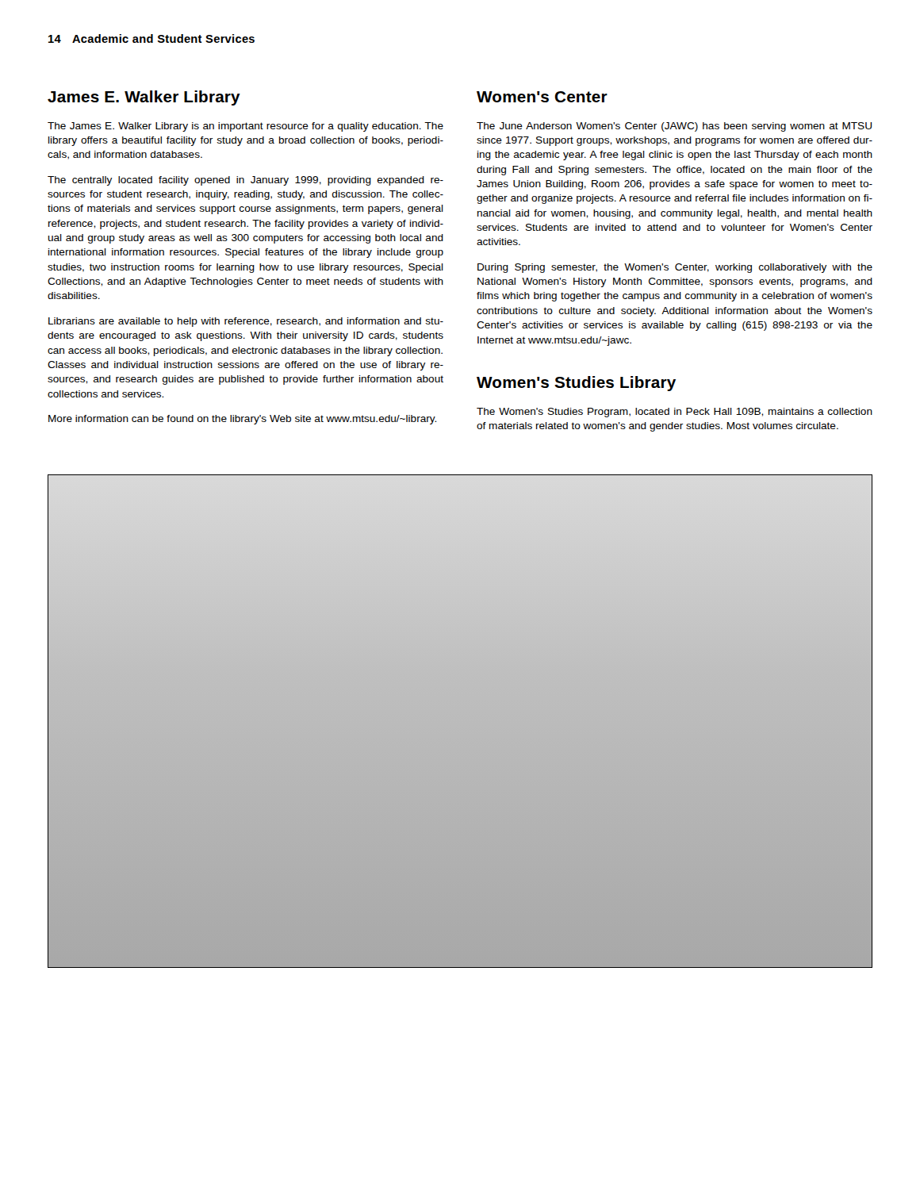14 Academic and Student Services
James E. Walker Library
The James E. Walker Library is an important resource for a quality education. The library offers a beautiful facility for study and a broad collection of books, periodicals, and information databases.
The centrally located facility opened in January 1999, providing expanded resources for student research, inquiry, reading, study, and discussion. The collections of materials and services support course assignments, term papers, general reference, projects, and student research. The facility provides a variety of individual and group study areas as well as 300 computers for accessing both local and international information resources. Special features of the library include group studies, two instruction rooms for learning how to use library resources, Special Collections, and an Adaptive Technologies Center to meet needs of students with disabilities.
Librarians are available to help with reference, research, and information and students are encouraged to ask questions. With their university ID cards, students can access all books, periodicals, and electronic databases in the library collection. Classes and individual instruction sessions are offered on the use of library resources, and research guides are published to provide further information about collections and services.
More information can be found on the library's Web site at www.mtsu.edu/~library.
Women's Center
The June Anderson Women's Center (JAWC) has been serving women at MTSU since 1977. Support groups, workshops, and programs for women are offered during the academic year. A free legal clinic is open the last Thursday of each month during Fall and Spring semesters. The office, located on the main floor of the James Union Building, Room 206, provides a safe space for women to meet together and organize projects. A resource and referral file includes information on financial aid for women, housing, and community legal, health, and mental health services. Students are invited to attend and to volunteer for Women's Center activities.
During Spring semester, the Women's Center, working collaboratively with the National Women's History Month Committee, sponsors events, programs, and films which bring together the campus and community in a celebration of women's contributions to culture and society. Additional information about the Women's Center's activities or services is available by calling (615) 898-2193 or via the Internet at www.mtsu.edu/~jawc.
Women's Studies Library
The Women's Studies Program, located in Peck Hall 109B, maintains a collection of materials related to women's and gender studies. Most volumes circulate.